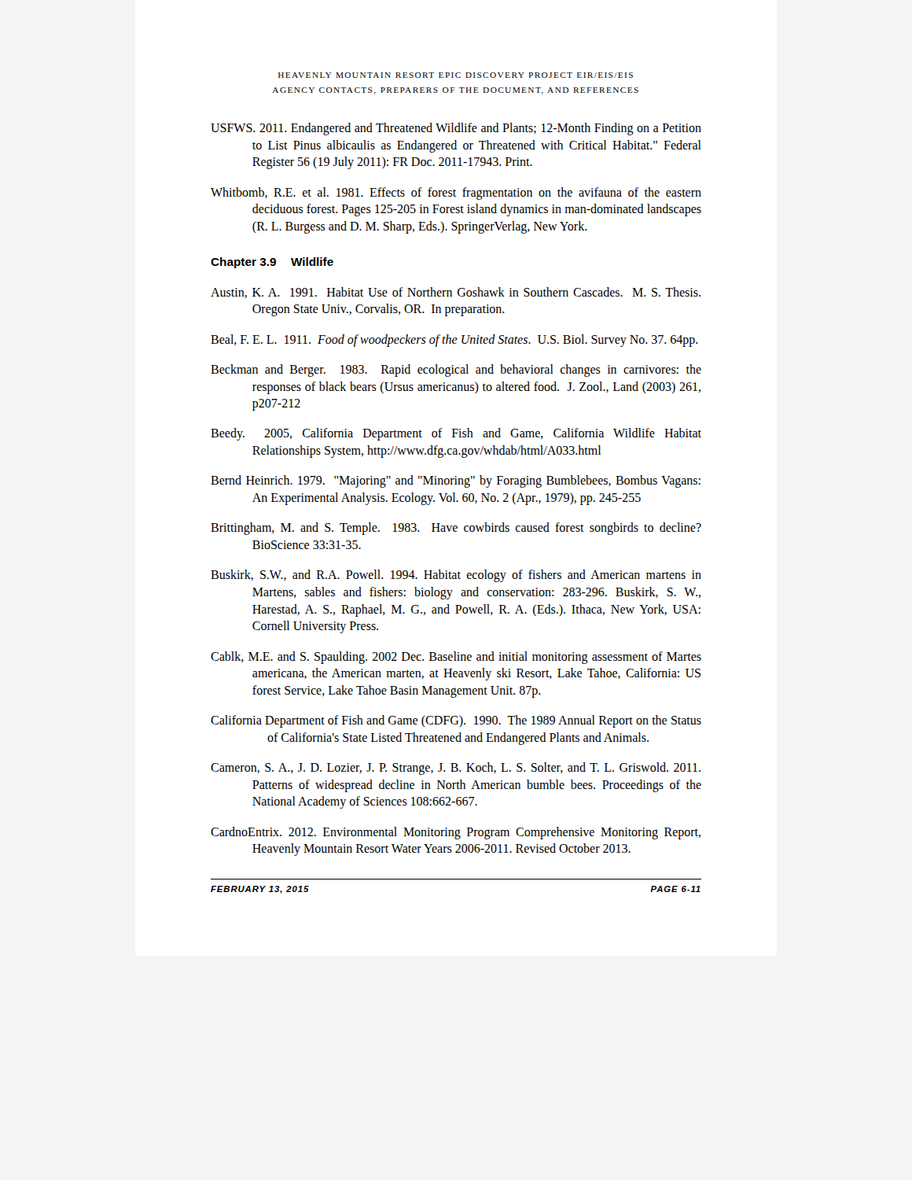HEAVENLY MOUNTAIN RESORT EPIC DISCOVERY PROJECT EIR/EIS/EIS AGENCY CONTACTS, PREPARERS OF THE DOCUMENT, AND REFERENCES
USFWS. 2011. Endangered and Threatened Wildlife and Plants; 12-Month Finding on a Petition to List Pinus albicaulis as Endangered or Threatened with Critical Habitat." Federal Register 56 (19 July 2011): FR Doc. 2011-17943. Print.
Whitbomb, R.E. et al. 1981. Effects of forest fragmentation on the avifauna of the eastern deciduous forest. Pages 125-205 in Forest island dynamics in man-dominated landscapes (R. L. Burgess and D. M. Sharp, Eds.). SpringerVerlag, New York.
Chapter 3.9 Wildlife
Austin, K. A. 1991. Habitat Use of Northern Goshawk in Southern Cascades. M. S. Thesis. Oregon State Univ., Corvalis, OR. In preparation.
Beal, F. E. L. 1911. Food of woodpeckers of the United States. U.S. Biol. Survey No. 37. 64pp.
Beckman and Berger. 1983. Rapid ecological and behavioral changes in carnivores: the responses of black bears (Ursus americanus) to altered food. J. Zool., Land (2003) 261, p207-212
Beedy. 2005, California Department of Fish and Game, California Wildlife Habitat Relationships System, http://www.dfg.ca.gov/whdab/html/A033.html
Bernd Heinrich. 1979. "Majoring" and "Minoring" by Foraging Bumblebees, Bombus Vagans: An Experimental Analysis. Ecology. Vol. 60, No. 2 (Apr., 1979), pp. 245-255
Brittingham, M. and S. Temple. 1983. Have cowbirds caused forest songbirds to decline? BioScience 33:31-35.
Buskirk, S.W., and R.A. Powell. 1994. Habitat ecology of fishers and American martens in Martens, sables and fishers: biology and conservation: 283-296. Buskirk, S. W., Harestad, A. S., Raphael, M. G., and Powell, R. A. (Eds.). Ithaca, New York, USA: Cornell University Press.
Cablk, M.E. and S. Spaulding. 2002 Dec. Baseline and initial monitoring assessment of Martes americana, the American marten, at Heavenly ski Resort, Lake Tahoe, California: US forest Service, Lake Tahoe Basin Management Unit. 87p.
California Department of Fish and Game (CDFG). 1990. The 1989 Annual Report on the Status of California's State Listed Threatened and Endangered Plants and Animals.
Cameron, S. A., J. D. Lozier, J. P. Strange, J. B. Koch, L. S. Solter, and T. L. Griswold. 2011. Patterns of widespread decline in North American bumble bees. Proceedings of the National Academy of Sciences 108:662-667.
CardnoEntrix. 2012. Environmental Monitoring Program Comprehensive Monitoring Report, Heavenly Mountain Resort Water Years 2006-2011. Revised October 2013.
FEBRUARY 13, 2015 PAGE 6-11